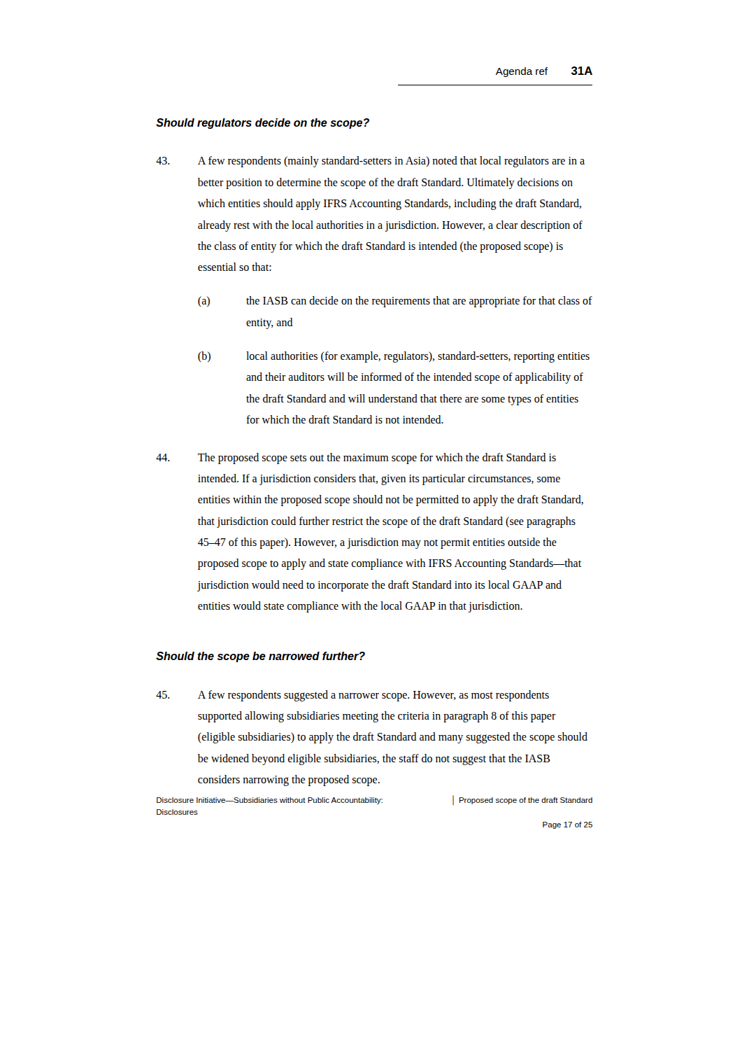Agenda ref 31A
Should regulators decide on the scope?
43.
A few respondents (mainly standard-setters in Asia) noted that local regulators are in a better position to determine the scope of the draft Standard. Ultimately decisions on which entities should apply IFRS Accounting Standards, including the draft Standard, already rest with the local authorities in a jurisdiction. However, a clear description of the class of entity for which the draft Standard is intended (the proposed scope) is essential so that:
(a) the IASB can decide on the requirements that are appropriate for that class of entity, and
(b) local authorities (for example, regulators), standard-setters, reporting entities and their auditors will be informed of the intended scope of applicability of the draft Standard and will understand that there are some types of entities for which the draft Standard is not intended.
44.
The proposed scope sets out the maximum scope for which the draft Standard is intended. If a jurisdiction considers that, given its particular circumstances, some entities within the proposed scope should not be permitted to apply the draft Standard, that jurisdiction could further restrict the scope of the draft Standard (see paragraphs 45–47 of this paper). However, a jurisdiction may not permit entities outside the proposed scope to apply and state compliance with IFRS Accounting Standards—that jurisdiction would need to incorporate the draft Standard into its local GAAP and entities would state compliance with the local GAAP in that jurisdiction.
Should the scope be narrowed further?
45.
A few respondents suggested a narrower scope. However, as most respondents supported allowing subsidiaries meeting the criteria in paragraph 8 of this paper (eligible subsidiaries) to apply the draft Standard and many suggested the scope should be widened beyond eligible subsidiaries, the staff do not suggest that the IASB considers narrowing the proposed scope.
Disclosure Initiative—Subsidiaries without Public Accountability: Disclosures
│Proposed scope of the draft Standard
Page 17 of 25